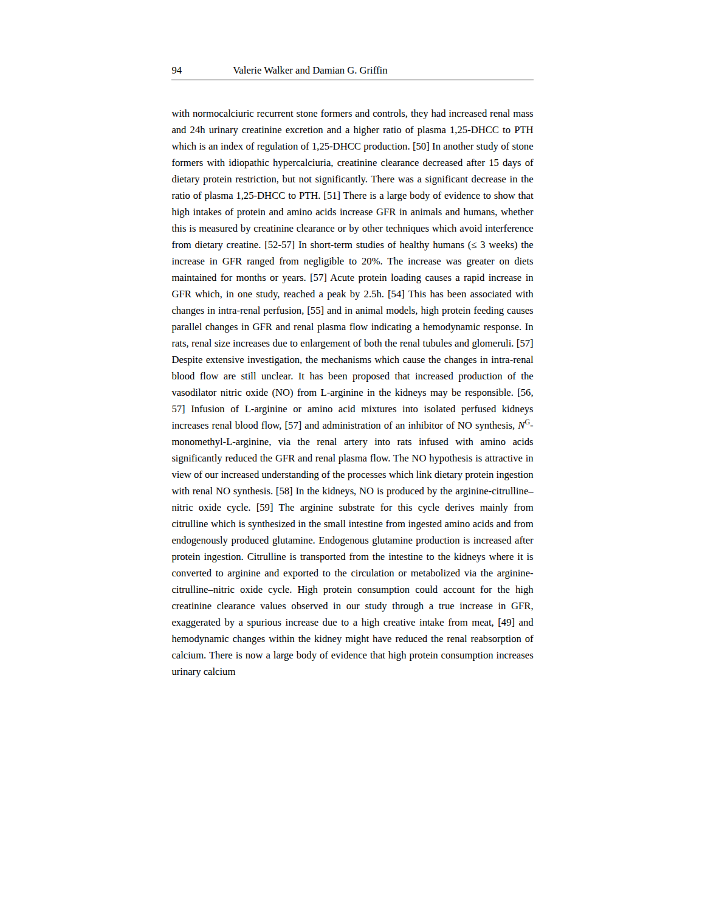94
Valerie Walker and Damian G. Griffin
with normocalciuric recurrent stone formers and controls, they had increased renal mass and 24h urinary creatinine excretion and a higher ratio of plasma 1,25-DHCC to PTH which is an index of regulation of 1,25-DHCC production. [50] In another study of stone formers with idiopathic hypercalciuria, creatinine clearance decreased after 15 days of dietary protein restriction, but not significantly. There was a significant decrease in the ratio of plasma 1,25-DHCC to PTH. [51] There is a large body of evidence to show that high intakes of protein and amino acids increase GFR in animals and humans, whether this is measured by creatinine clearance or by other techniques which avoid interference from dietary creatine. [52-57] In short-term studies of healthy humans (≤ 3 weeks) the increase in GFR ranged from negligible to 20%. The increase was greater on diets maintained for months or years. [57] Acute protein loading causes a rapid increase in GFR which, in one study, reached a peak by 2.5h. [54] This has been associated with changes in intra-renal perfusion, [55] and in animal models, high protein feeding causes parallel changes in GFR and renal plasma flow indicating a hemodynamic response. In rats, renal size increases due to enlargement of both the renal tubules and glomeruli. [57] Despite extensive investigation, the mechanisms which cause the changes in intra-renal blood flow are still unclear. It has been proposed that increased production of the vasodilator nitric oxide (NO) from L-arginine in the kidneys may be responsible. [56, 57] Infusion of L-arginine or amino acid mixtures into isolated perfused kidneys increases renal blood flow, [57] and administration of an inhibitor of NO synthesis, NG-monomethyl-L-arginine, via the renal artery into rats infused with amino acids significantly reduced the GFR and renal plasma flow. The NO hypothesis is attractive in view of our increased understanding of the processes which link dietary protein ingestion with renal NO synthesis. [58] In the kidneys, NO is produced by the arginine-citrulline–nitric oxide cycle. [59] The arginine substrate for this cycle derives mainly from citrulline which is synthesized in the small intestine from ingested amino acids and from endogenously produced glutamine. Endogenous glutamine production is increased after protein ingestion. Citrulline is transported from the intestine to the kidneys where it is converted to arginine and exported to the circulation or metabolized via the arginine-citrulline–nitric oxide cycle. High protein consumption could account for the high creatinine clearance values observed in our study through a true increase in GFR, exaggerated by a spurious increase due to a high creative intake from meat, [49] and hemodynamic changes within the kidney might have reduced the renal reabsorption of calcium. There is now a large body of evidence that high protein consumption increases urinary calcium